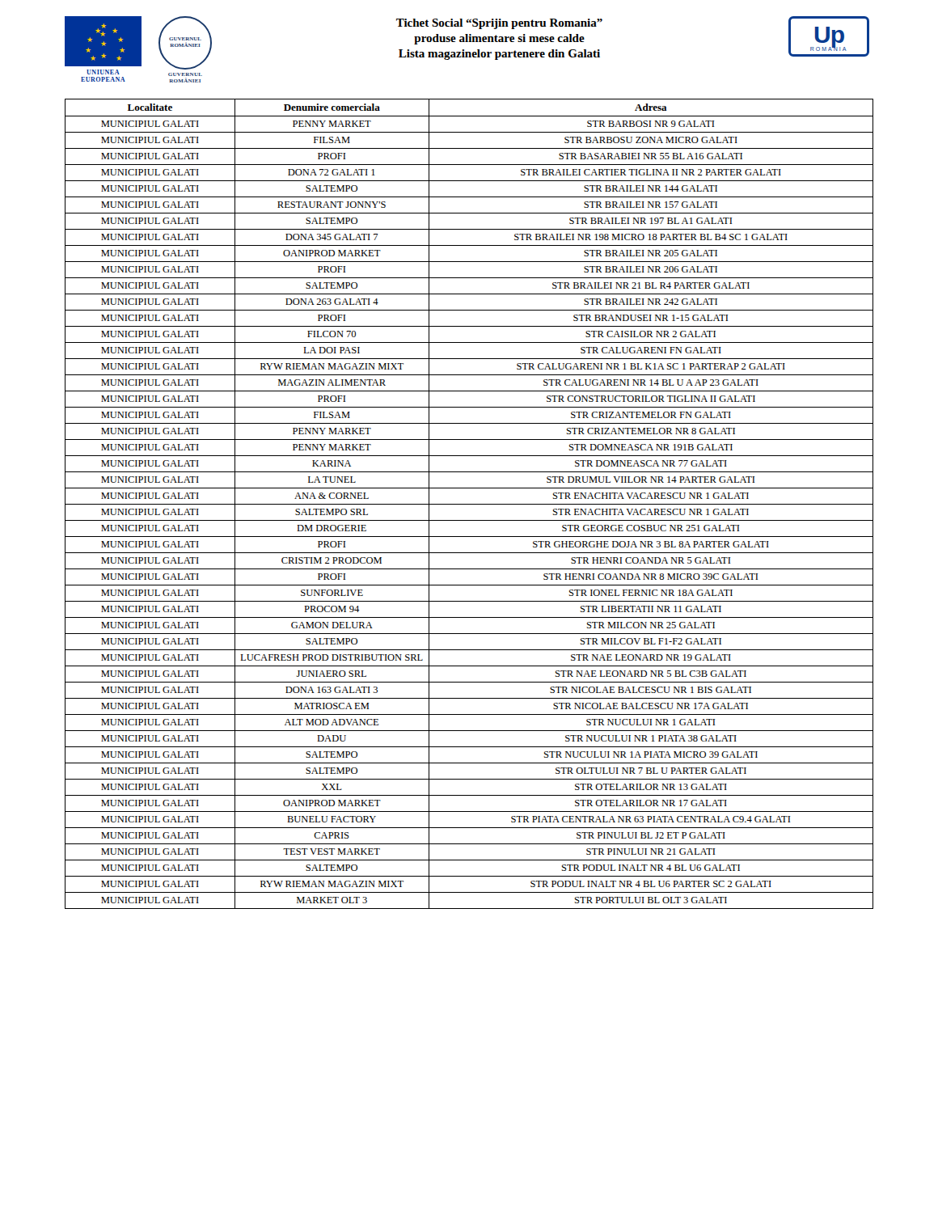★ ★ ★ ★ ★ ★ ★ ★ ★ ★ ★ ★
UNIUNEA EUROPEANA
GUVERNUL
ROMÂNIEI
GUVERNUL ROMÂNIEI
Tichet Social “Sprijin pentru Romania”
produse alimentare si mese calde
Lista magazinelor partenere din Galati
Up
ROMANIA
| Localitate | Denumire comerciala | Adresa |
| --- | --- | --- |
| MUNICIPIUL GALATI | PENNY MARKET | STR BARBOSI NR 9 GALATI |
| MUNICIPIUL GALATI | FILSAM | STR BARBOSU ZONA MICRO GALATI |
| MUNICIPIUL GALATI | PROFI | STR BASARABIEI NR 55 BL A16 GALATI |
| MUNICIPIUL GALATI | DONA 72 GALATI 1 | STR BRAILEI CARTIER TIGLINA II NR 2 PARTER GALATI |
| MUNICIPIUL GALATI | SALTEMPO | STR BRAILEI NR 144 GALATI |
| MUNICIPIUL GALATI | RESTAURANT JONNY'S | STR BRAILEI NR 157 GALATI |
| MUNICIPIUL GALATI | SALTEMPO | STR BRAILEI NR 197 BL A1 GALATI |
| MUNICIPIUL GALATI | DONA 345 GALATI 7 | STR BRAILEI NR 198 MICRO 18 PARTER BL B4 SC 1 GALATI |
| MUNICIPIUL GALATI | OANIPROD MARKET | STR BRAILEI NR 205 GALATI |
| MUNICIPIUL GALATI | PROFI | STR BRAILEI NR 206 GALATI |
| MUNICIPIUL GALATI | SALTEMPO | STR BRAILEI NR 21 BL R4 PARTER GALATI |
| MUNICIPIUL GALATI | DONA 263 GALATI 4 | STR BRAILEI NR 242 GALATI |
| MUNICIPIUL GALATI | PROFI | STR BRANDUSEI NR 1-15 GALATI |
| MUNICIPIUL GALATI | FILCON 70 | STR CAISILOR NR 2 GALATI |
| MUNICIPIUL GALATI | LA DOI PASI | STR CALUGARENI FN GALATI |
| MUNICIPIUL GALATI | RYW RIEMAN MAGAZIN MIXT | STR CALUGARENI NR 1 BL K1A SC 1 PARTERAP 2 GALATI |
| MUNICIPIUL GALATI | MAGAZIN ALIMENTAR | STR CALUGARENI NR 14 BL U A AP 23 GALATI |
| MUNICIPIUL GALATI | PROFI | STR CONSTRUCTORILOR TIGLINA II GALATI |
| MUNICIPIUL GALATI | FILSAM | STR CRIZANTEMELOR FN GALATI |
| MUNICIPIUL GALATI | PENNY MARKET | STR CRIZANTEMELOR NR 8 GALATI |
| MUNICIPIUL GALATI | PENNY MARKET | STR DOMNEASCA NR 191B GALATI |
| MUNICIPIUL GALATI | KARINA | STR DOMNEASCA NR 77 GALATI |
| MUNICIPIUL GALATI | LA TUNEL | STR DRUMUL VIILOR NR 14 PARTER GALATI |
| MUNICIPIUL GALATI | ANA & CORNEL | STR ENACHITA VACARESCU NR 1 GALATI |
| MUNICIPIUL GALATI | SALTEMPO SRL | STR ENACHITA VACARESCU NR 1 GALATI |
| MUNICIPIUL GALATI | DM DROGERIE | STR GEORGE COSBUC NR 251 GALATI |
| MUNICIPIUL GALATI | PROFI | STR GHEORGHE DOJA NR 3 BL 8A PARTER GALATI |
| MUNICIPIUL GALATI | CRISTIM 2 PRODCOM | STR HENRI COANDA NR 5 GALATI |
| MUNICIPIUL GALATI | PROFI | STR HENRI COANDA NR 8 MICRO 39C GALATI |
| MUNICIPIUL GALATI | SUNFORLIVE | STR IONEL FERNIC NR 18A GALATI |
| MUNICIPIUL GALATI | PROCOM 94 | STR LIBERTATII NR 11 GALATI |
| MUNICIPIUL GALATI | GAMON DELURA | STR MILCON NR 25 GALATI |
| MUNICIPIUL GALATI | SALTEMPO | STR MILCOV BL F1-F2 GALATI |
| MUNICIPIUL GALATI | LUCAFRESH PROD DISTRIBUTION SRL | STR NAE LEONARD NR 19 GALATI |
| MUNICIPIUL GALATI | JUNIAERO SRL | STR NAE LEONARD NR 5 BL C3B GALATI |
| MUNICIPIUL GALATI | DONA 163 GALATI 3 | STR NICOLAE BALCESCU NR 1 BIS GALATI |
| MUNICIPIUL GALATI | MATRIOSCA EM | STR NICOLAE BALCESCU NR 17A GALATI |
| MUNICIPIUL GALATI | ALT MOD ADVANCE | STR NUCULUI NR 1 GALATI |
| MUNICIPIUL GALATI | DADU | STR NUCULUI NR 1 PIATA 38 GALATI |
| MUNICIPIUL GALATI | SALTEMPO | STR NUCULUI NR 1A PIATA MICRO 39 GALATI |
| MUNICIPIUL GALATI | SALTEMPO | STR OLTULUI NR 7 BL U PARTER GALATI |
| MUNICIPIUL GALATI | XXL | STR OTELARILOR NR 13 GALATI |
| MUNICIPIUL GALATI | OANIPROD MARKET | STR OTELARILOR NR 17 GALATI |
| MUNICIPIUL GALATI | BUNELU FACTORY | STR PIATA CENTRALA NR 63 PIATA CENTRALA C9.4 GALATI |
| MUNICIPIUL GALATI | CAPRIS | STR PINULUI BL J2 ET P GALATI |
| MUNICIPIUL GALATI | TEST VEST MARKET | STR PINULUI NR 21 GALATI |
| MUNICIPIUL GALATI | SALTEMPO | STR PODUL INALT NR 4 BL U6 GALATI |
| MUNICIPIUL GALATI | RYW RIEMAN MAGAZIN MIXT | STR PODUL INALT NR 4 BL U6 PARTER SC 2 GALATI |
| MUNICIPIUL GALATI | MARKET OLT 3 | STR PORTULUI BL OLT 3 GALATI |